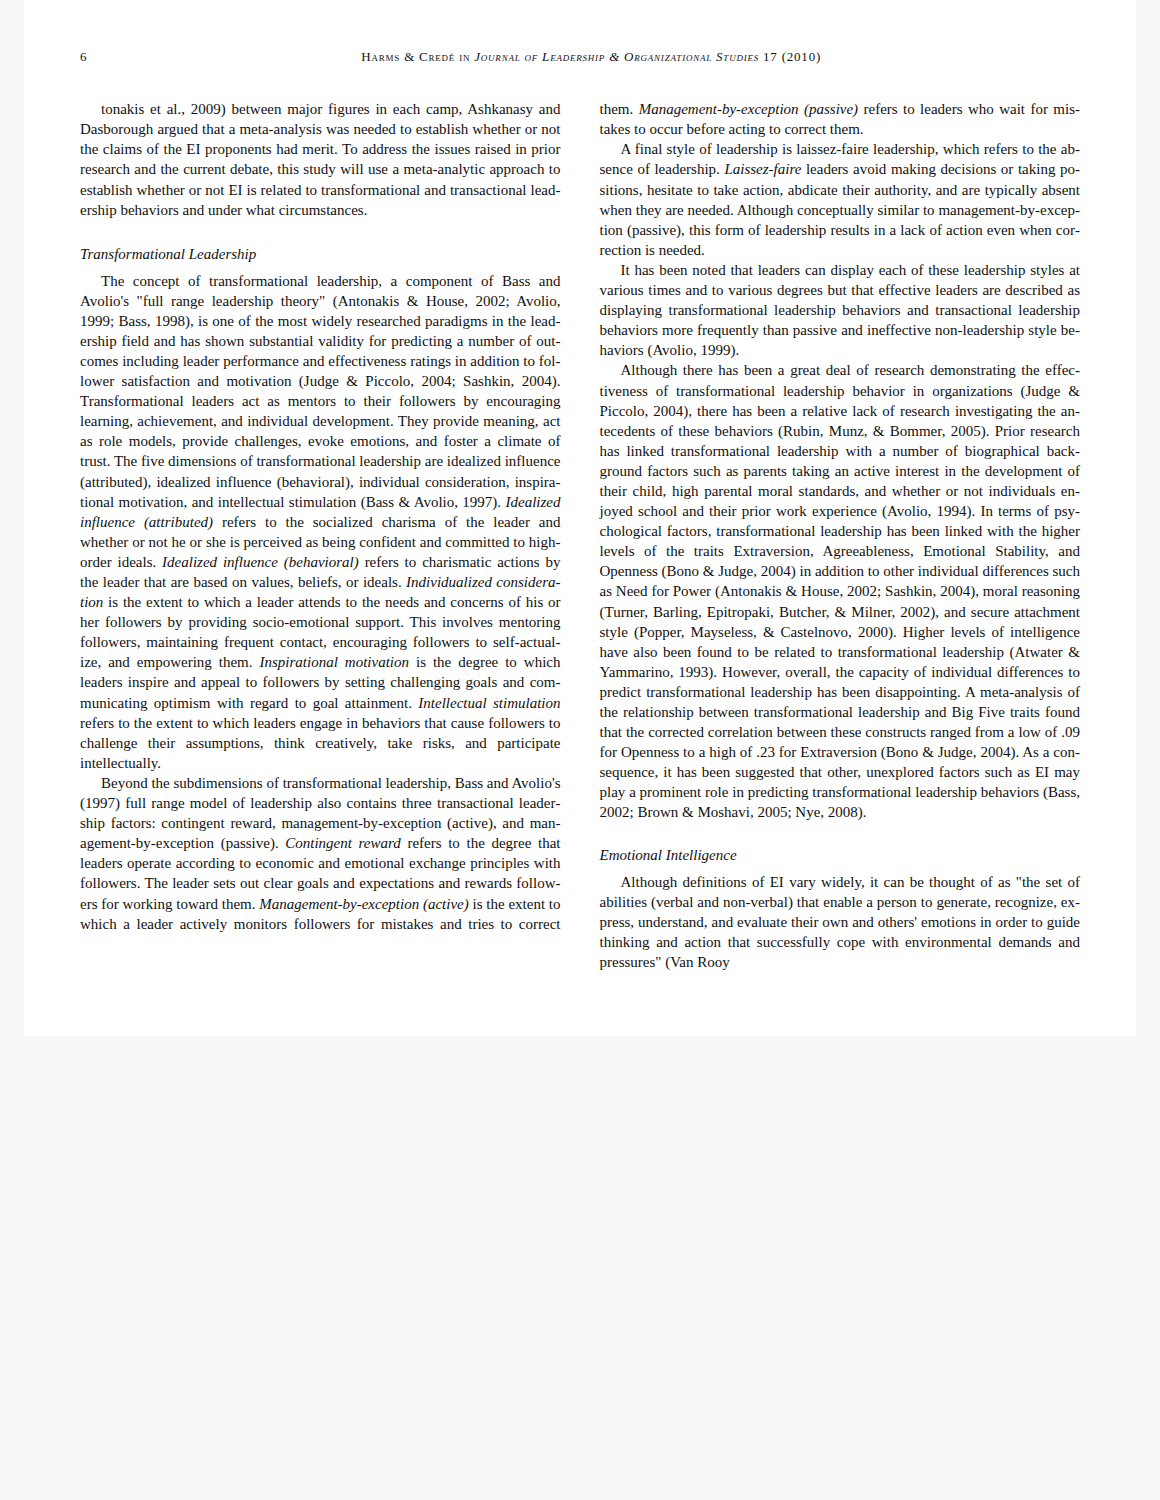6 Harms & Credé in Journal of Leadership & Organizational Studies 17 (2010)
tonakis et al., 2009) between major figures in each camp, Ashkanasy and Dasborough argued that a meta-analysis was needed to establish whether or not the claims of the EI proponents had merit. To address the issues raised in prior research and the current debate, this study will use a meta-analytic approach to establish whether or not EI is related to transformational and transactional leadership behaviors and under what circumstances.
Transformational Leadership
The concept of transformational leadership, a component of Bass and Avolio's "full range leadership theory" (Antonakis & House, 2002; Avolio, 1999; Bass, 1998), is one of the most widely researched paradigms in the leadership field and has shown substantial validity for predicting a number of outcomes including leader performance and effectiveness ratings in addition to follower satisfaction and motivation (Judge & Piccolo, 2004; Sashkin, 2004). Transformational leaders act as mentors to their followers by encouraging learning, achievement, and individual development. They provide meaning, act as role models, provide challenges, evoke emotions, and foster a climate of trust. The five dimensions of transformational leadership are idealized influence (attributed), idealized influence (behavioral), individual consideration, inspirational motivation, and intellectual stimulation (Bass & Avolio, 1997). Idealized influence (attributed) refers to the socialized charisma of the leader and whether or not he or she is perceived as being confident and committed to high-order ideals. Idealized influence (behavioral) refers to charismatic actions by the leader that are based on values, beliefs, or ideals. Individualized consideration is the extent to which a leader attends to the needs and concerns of his or her followers by providing socio-emotional support. This involves mentoring followers, maintaining frequent contact, encouraging followers to self-actualize, and empowering them. Inspirational motivation is the degree to which leaders inspire and appeal to followers by setting challenging goals and communicating optimism with regard to goal attainment. Intellectual stimulation refers to the extent to which leaders engage in behaviors that cause followers to challenge their assumptions, think creatively, take risks, and participate intellectually.
Beyond the subdimensions of transformational leadership, Bass and Avolio's (1997) full range model of leadership also contains three transactional leadership factors: contingent reward, management-by-exception (active), and management-by-exception (passive). Contingent reward refers to the degree that leaders operate according to economic and emotional exchange principles with followers. The leader sets out clear goals and expectations and rewards followers for working toward them. Management-by-exception (active) is the extent to which a leader actively monitors followers for mistakes and tries to correct them. Management-by-exception (passive) refers to leaders who wait for mistakes to occur before acting to correct them.
A final style of leadership is laissez-faire leadership, which refers to the absence of leadership. Laissez-faire leaders avoid making decisions or taking positions, hesitate to take action, abdicate their authority, and are typically absent when they are needed. Although conceptually similar to management-by-exception (passive), this form of leadership results in a lack of action even when correction is needed.
It has been noted that leaders can display each of these leadership styles at various times and to various degrees but that effective leaders are described as displaying transformational leadership behaviors and transactional leadership behaviors more frequently than passive and ineffective non-leadership style behaviors (Avolio, 1999).
Although there has been a great deal of research demonstrating the effectiveness of transformational leadership behavior in organizations (Judge & Piccolo, 2004), there has been a relative lack of research investigating the antecedents of these behaviors (Rubin, Munz, & Bommer, 2005). Prior research has linked transformational leadership with a number of biographical background factors such as parents taking an active interest in the development of their child, high parental moral standards, and whether or not individuals enjoyed school and their prior work experience (Avolio, 1994). In terms of psychological factors, transformational leadership has been linked with the higher levels of the traits Extraversion, Agreeableness, Emotional Stability, and Openness (Bono & Judge, 2004) in addition to other individual differences such as Need for Power (Antonakis & House, 2002; Sashkin, 2004), moral reasoning (Turner, Barling, Epitropaki, Butcher, & Milner, 2002), and secure attachment style (Popper, Mayseless, & Castelnovo, 2000). Higher levels of intelligence have also been found to be related to transformational leadership (Atwater & Yammarino, 1993). However, overall, the capacity of individual differences to predict transformational leadership has been disappointing. A meta-analysis of the relationship between transformational leadership and Big Five traits found that the corrected correlation between these constructs ranged from a low of .09 for Openness to a high of .23 for Extraversion (Bono & Judge, 2004). As a consequence, it has been suggested that other, unexplored factors such as EI may play a prominent role in predicting transformational leadership behaviors (Bass, 2002; Brown & Moshavi, 2005; Nye, 2008).
Emotional Intelligence
Although definitions of EI vary widely, it can be thought of as "the set of abilities (verbal and non-verbal) that enable a person to generate, recognize, express, understand, and evaluate their own and others' emotions in order to guide thinking and action that successfully cope with environmental demands and pressures" (Van Rooy